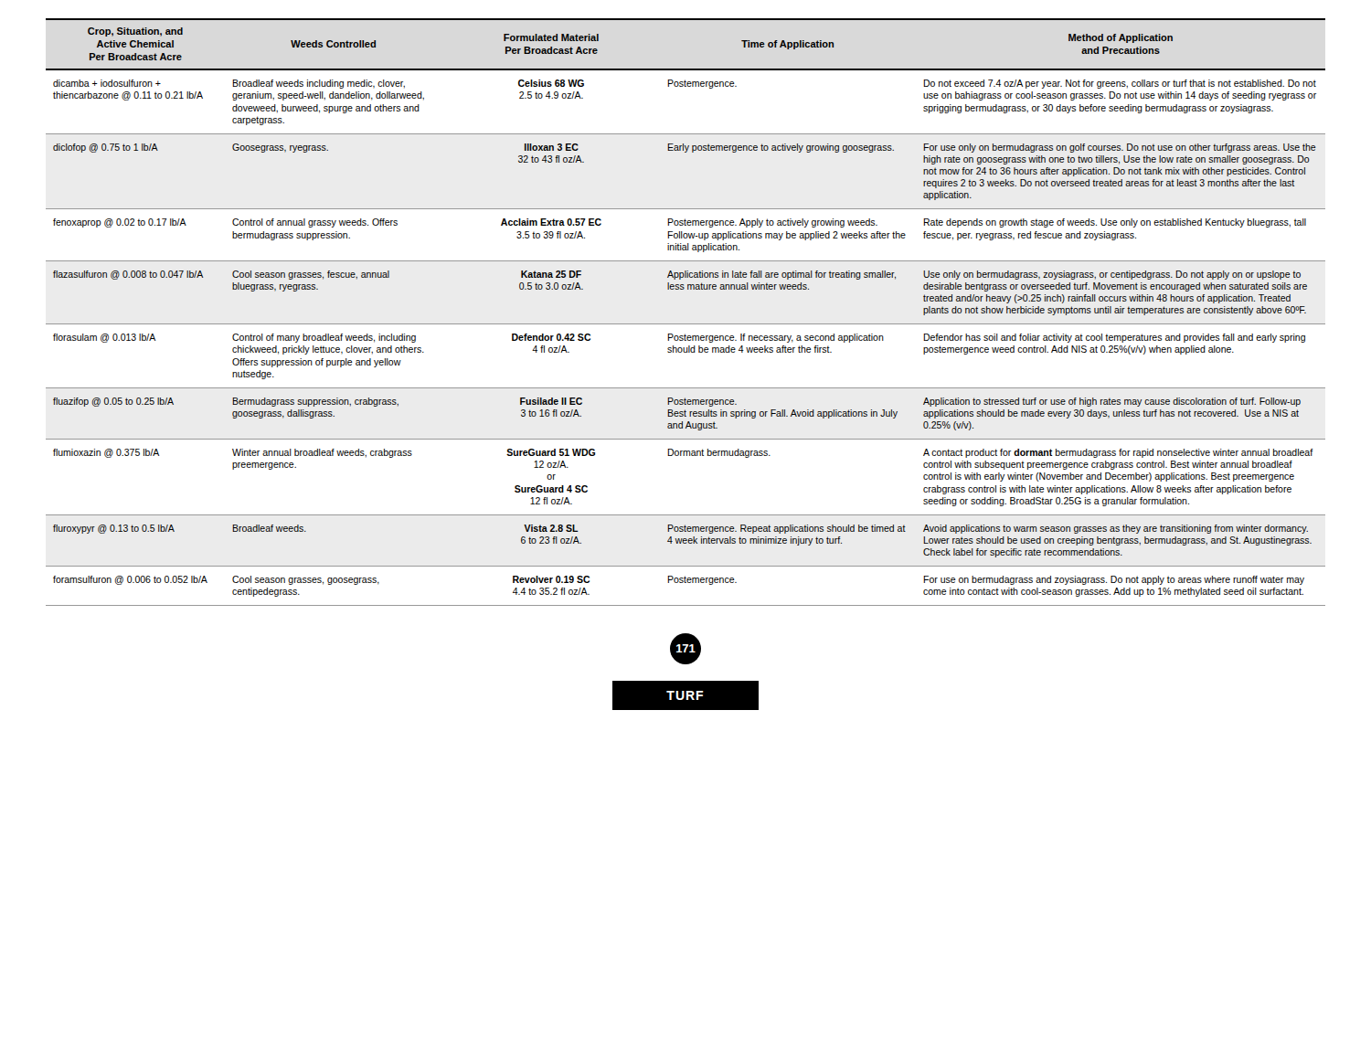| Crop, Situation, and Active Chemical Per Broadcast Acre | Weeds Controlled | Formulated Material Per Broadcast Acre | Time of Application | Method of Application and Precautions |
| --- | --- | --- | --- | --- |
| dicamba + iodosulfuron + thiencarbazone @ 0.11 to 0.21 lb/A | Broadleaf weeds including medic, clover, geranium, speed-well, dandelion, dollarweed, doveweed, burweed, spurge and others and carpetgrass. | Celsius 68 WG 2.5 to 4.9 oz/A. | Postemergence. | Do not exceed 7.4 oz/A per year. Not for greens, collars or turf that is not established. Do not use on bahiagrass or cool-season grasses. Do not use within 14 days of seeding ryegrass or sprigging bermudagrass, or 30 days before seeding bermudagrass or zoysiagrass. |
| diclofop @ 0.75 to 1 lb/A | Goosegrass, ryegrass. | Illoxan 3 EC 32 to 43 fl oz/A. | Early postemergence to actively growing goosegrass. | For use only on bermudagrass on golf courses. Do not use on other turfgrass areas. Use the high rate on goosegrass with one to two tillers, Use the low rate on smaller goosegrass. Do not mow for 24 to 36 hours after application. Do not tank mix with other pesticides. Control requires 2 to 3 weeks. Do not overseed treated areas for at least 3 months after the last application. |
| fenoxaprop @ 0.02 to 0.17 lb/A | Control of annual grassy weeds. Offers bermudagrass suppression. | Acclaim Extra 0.57 EC 3.5 to 39 fl oz/A. | Postemergence. Apply to actively growing weeds. Follow-up applications may be applied 2 weeks after the initial application. | Rate depends on growth stage of weeds. Use only on established Kentucky bluegrass, tall fescue, per. ryegrass, red fescue and zoysiagrass. |
| flazasulfuron @ 0.008 to 0.047 lb/A | Cool season grasses, fescue, annual bluegrass, ryegrass. | Katana 25 DF 0.5 to 3.0 oz/A. | Applications in late fall are optimal for treating smaller, less mature annual winter weeds. | Use only on bermudagrass, zoysiagrass, or centipedgrass. Do not apply on or upslope to desirable bentgrass or overseeded turf. Movement is encouraged when saturated soils are treated and/or heavy (>0.25 inch) rainfall occurs within 48 hours of application. Treated plants do not show herbicide symptoms until air temperatures are consistently above 60ºF. |
| florasulam @ 0.013 lb/A | Control of many broadleaf weeds, including chickweed, prickly lettuce, clover, and others. Offers suppression of purple and yellow nutsedge. | Defendor 0.42 SC 4 fl oz/A. | Postemergence. If necessary, a second application should be made 4 weeks after the first. | Defendor has soil and foliar activity at cool temperatures and provides fall and early spring postemergence weed control. Add NIS at 0.25%(v/v) when applied alone. |
| fluazifop @ 0.05 to 0.25 lb/A | Bermudagrass suppression, crabgrass, goosegrass, dallisgrass. | Fusilade II EC 3 to 16 fl oz/A. | Postemergence. Best results in spring or Fall. Avoid applications in July and August. | Application to stressed turf or use of high rates may cause discoloration of turf. Follow-up applications should be made every 30 days, unless turf has not recovered. Use a NIS at 0.25% (v/v). |
| flumioxazin @ 0.375 lb/A | Winter annual broadleaf weeds, crabgrass preemergence. | SureGuard 51 WDG 12 oz/A. or SureGuard 4 SC 12 fl oz/A. | Dormant bermudagrass. | A contact product for dormant bermudagrass for rapid nonselective winter annual broadleaf control with subsequent preemergence crabgrass control. Best winter annual broadleaf control is with early winter (November and December) applications. Best preemergence crabgrass control is with late winter applications. Allow 8 weeks after application before seeding or sodding. BroadStar 0.25G is a granular formulation. |
| fluroxypyr @ 0.13 to 0.5 lb/A | Broadleaf weeds. | Vista 2.8 SL 6 to 23 fl oz/A. | Postemergence. Repeat applications should be timed at 4 week intervals to minimize injury to turf. | Avoid applications to warm season grasses as they are transitioning from winter dormancy. Lower rates should be used on creeping bentgrass, bermudagrass, and St. Augustinegrass. Check label for specific rate recommendations. |
| foramsulfuron @ 0.006 to 0.052 lb/A | Cool season grasses, goosegrass, centipedegrass. | Revolver 0.19 SC 4.4 to 35.2 fl oz/A. | Postemergence. | For use on bermudagrass and zoysiagrass. Do not apply to areas where runoff water may come into contact with cool-season grasses. Add up to 1% methylated seed oil surfactant. |
171
TURF